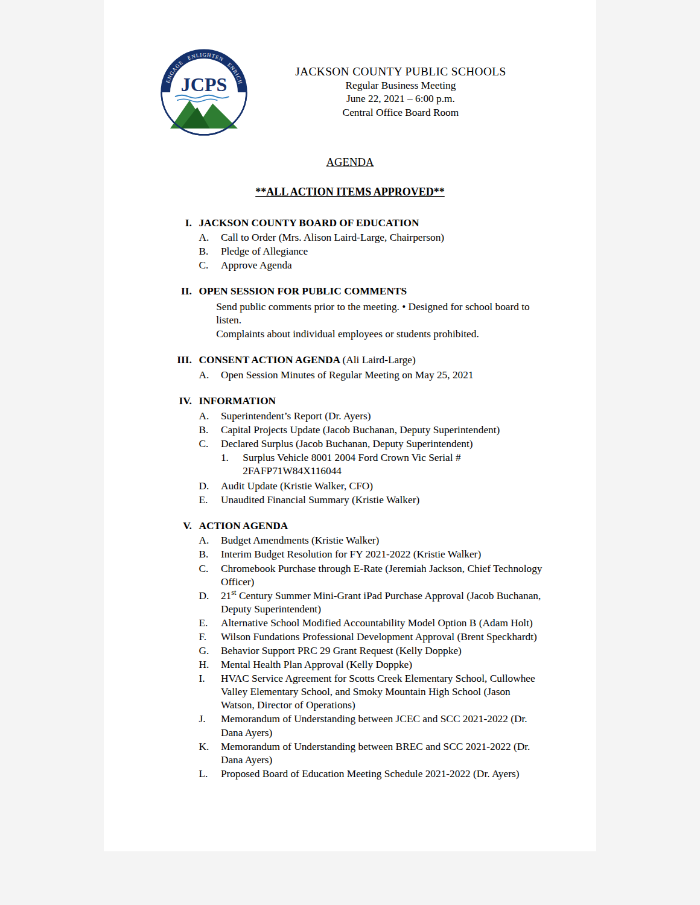ENGAGE ENLIGHTEN ENRICH JCPS
JACKSON COUNTY PUBLIC SCHOOLS
Regular Business Meeting
June 22, 2021 – 6:00 p.m.
Central Office Board Room
AGENDA
**ALL ACTION ITEMS APPROVED**
I.
Jackson County Board of Education
A. Call to Order (Mrs. Alison Laird-Large, Chairperson)
B. Pledge of Allegiance
C. Approve Agenda
II.
Open Session for Public Comments
Send public comments prior to the meeting. • Designed for school board to listen.
Complaints about individual employees or students prohibited.
III.
Consent Action Agenda (Ali Laird-Large)
A. Open Session Minutes of Regular Meeting on May 25, 2021
IV.
Information
A. Superintendent’s Report (Dr. Ayers)
B. Capital Projects Update (Jacob Buchanan, Deputy Superintendent)
C. Declared Surplus (Jacob Buchanan, Deputy Superintendent)
1. Surplus Vehicle 8001 2004 Ford Crown Vic Serial # 2FAFP71W84X116044
D. Audit Update (Kristie Walker, CFO)
E. Unaudited Financial Summary (Kristie Walker)
V.
Action Agenda
A. Budget Amendments (Kristie Walker)
B. Interim Budget Resolution for FY 2021-2022 (Kristie Walker)
C. Chromebook Purchase through E-Rate (Jeremiah Jackson, Chief Technology Officer)
D. 21st Century Summer Mini-Grant iPad Purchase Approval (Jacob Buchanan, Deputy Superintendent)
E. Alternative School Modified Accountability Model Option B (Adam Holt)
F. Wilson Fundations Professional Development Approval (Brent Speckhardt)
G. Behavior Support PRC 29 Grant Request (Kelly Doppke)
H. Mental Health Plan Approval (Kelly Doppke)
I. HVAC Service Agreement for Scotts Creek Elementary School, Cullowhee Valley Elementary School, and Smoky Mountain High School (Jason Watson, Director of Operations)
J. Memorandum of Understanding between JCEC and SCC 2021-2022 (Dr. Dana Ayers)
K. Memorandum of Understanding between BREC and SCC 2021-2022 (Dr. Dana Ayers)
L. Proposed Board of Education Meeting Schedule 2021-2022 (Dr. Ayers)